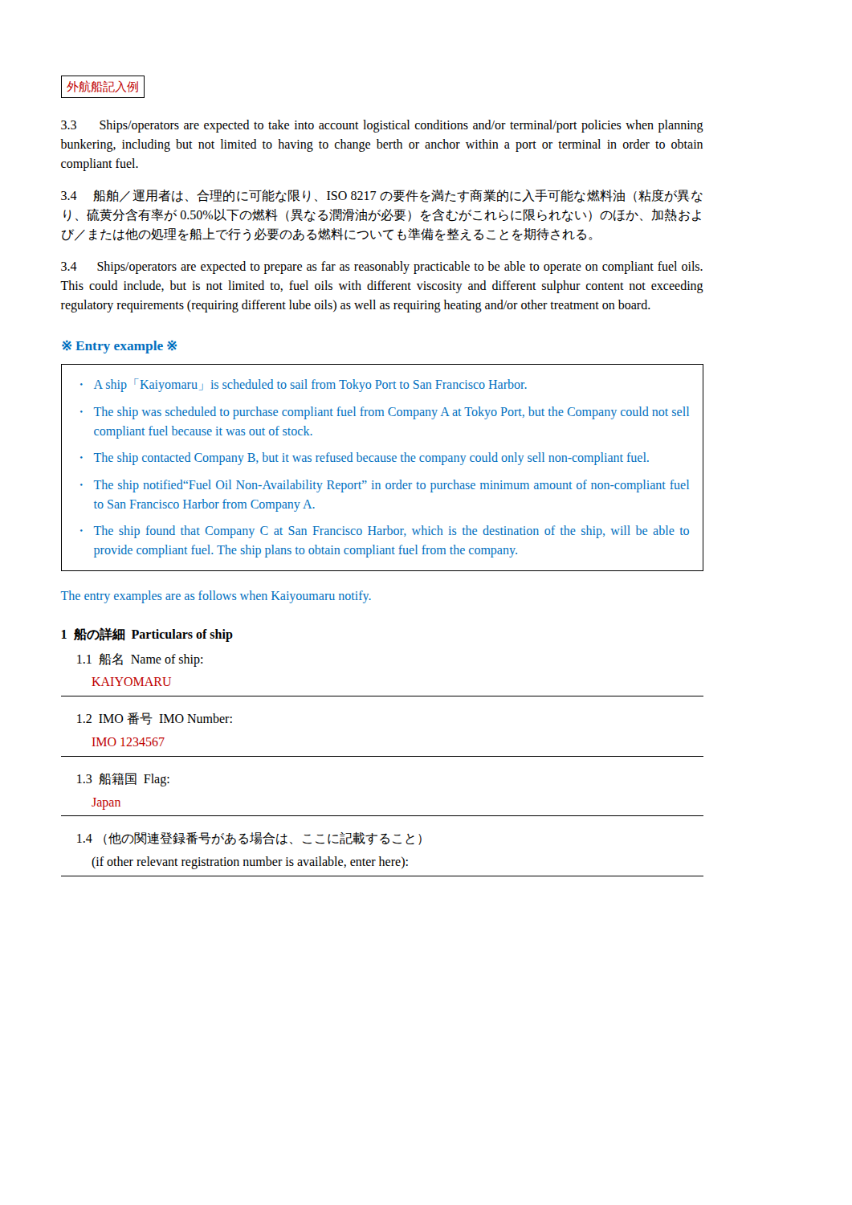外航船記入例
3.3 Ships/operators are expected to take into account logistical conditions and/or terminal/port policies when planning bunkering, including but not limited to having to change berth or anchor within a port or terminal in order to obtain compliant fuel.
3.4 船舶／運用者は、合理的に可能な限り、ISO 8217 の要件を満たす商業的に入手可能な燃料油（粘度が異なり、硫黄分含有率が 0.50%以下の燃料（異なる潤滑油が必要）を含むがこれらに限られない）のほか、加熱および／または他の処理を船上で行う必要のある燃料についても準備を整えることを期待される。
3.4 Ships/operators are expected to prepare as far as reasonably practicable to be able to operate on compliant fuel oils. This could include, but is not limited to, fuel oils with different viscosity and different sulphur content not exceeding regulatory requirements (requiring different lube oils) as well as requiring heating and/or other treatment on board.
※ Entry example ※
A ship「Kaiyomaru」is scheduled to sail from Tokyo Port to San Francisco Harbor.
The ship was scheduled to purchase compliant fuel from Company A at Tokyo Port, but the Company could not sell compliant fuel because it was out of stock.
The ship contacted Company B, but it was refused because the company could only sell non-compliant fuel.
The ship notified“Fuel Oil Non-Availability Report” in order to purchase minimum amount of non-compliant fuel to San Francisco Harbor from Company A.
The ship found that Company C at San Francisco Harbor, which is the destination of the ship, will be able to provide compliant fuel. The ship plans to obtain compliant fuel from the company.
The entry examples are as follows when Kaiyoumaru notify.
1 船の詳細 Particulars of ship
1.1 船名 Name of ship:
KAIYOMARU
1.2 IMO 番号 IMO Number:
IMO 1234567
1.3 船籍国 Flag:
Japan
1.4 （他の関連登録番号がある場合は、ここに記載すること）
(if other relevant registration number is available, enter here):